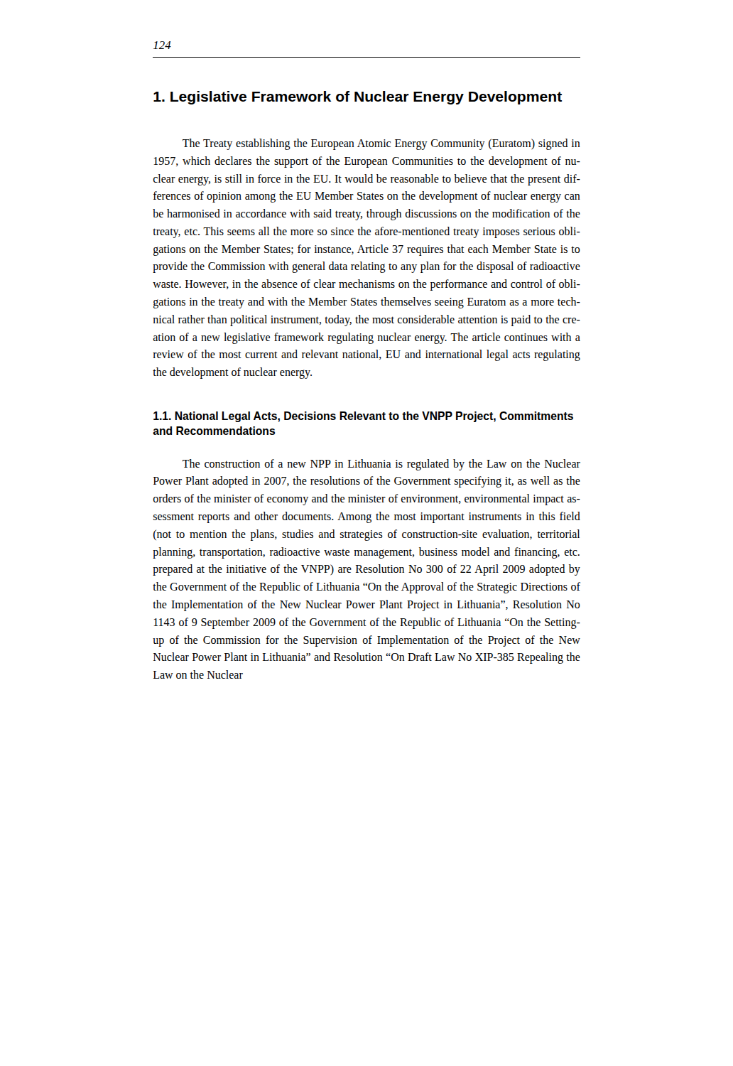124
1. Legislative Framework of Nuclear Energy Development
The Treaty establishing the European Atomic Energy Community (Euratom) signed in 1957, which declares the support of the European Communities to the development of nuclear energy, is still in force in the EU. It would be reasonable to believe that the present differences of opinion among the EU Member States on the development of nuclear energy can be harmonised in accordance with said treaty, through discussions on the modification of the treaty, etc. This seems all the more so since the afore-mentioned treaty imposes serious obligations on the Member States; for instance, Article 37 requires that each Member State is to provide the Commission with general data relating to any plan for the disposal of radioactive waste. However, in the absence of clear mechanisms on the performance and control of obligations in the treaty and with the Member States themselves seeing Euratom as a more technical rather than political instrument, today, the most considerable attention is paid to the creation of a new legislative framework regulating nuclear energy. The article continues with a review of the most current and relevant national, EU and international legal acts regulating the development of nuclear energy.
1.1. National Legal Acts, Decisions Relevant to the VNPP Project, Commitments and Recommendations
The construction of a new NPP in Lithuania is regulated by the Law on the Nuclear Power Plant adopted in 2007, the resolutions of the Government specifying it, as well as the orders of the minister of economy and the minister of environment, environmental impact assessment reports and other documents. Among the most important instruments in this field (not to mention the plans, studies and strategies of construction-site evaluation, territorial planning, transportation, radioactive waste management, business model and financing, etc. prepared at the initiative of the VNPP) are Resolution No 300 of 22 April 2009 adopted by the Government of the Republic of Lithuania “On the Approval of the Strategic Directions of the Implementation of the New Nuclear Power Plant Project in Lithuania”, Resolution No 1143 of 9 September 2009 of the Government of the Republic of Lithuania “On the Setting-up of the Commission for the Supervision of Implementation of the Project of the New Nuclear Power Plant in Lithuania” and Resolution “On Draft Law No XIP-385 Repealing the Law on the Nuclear